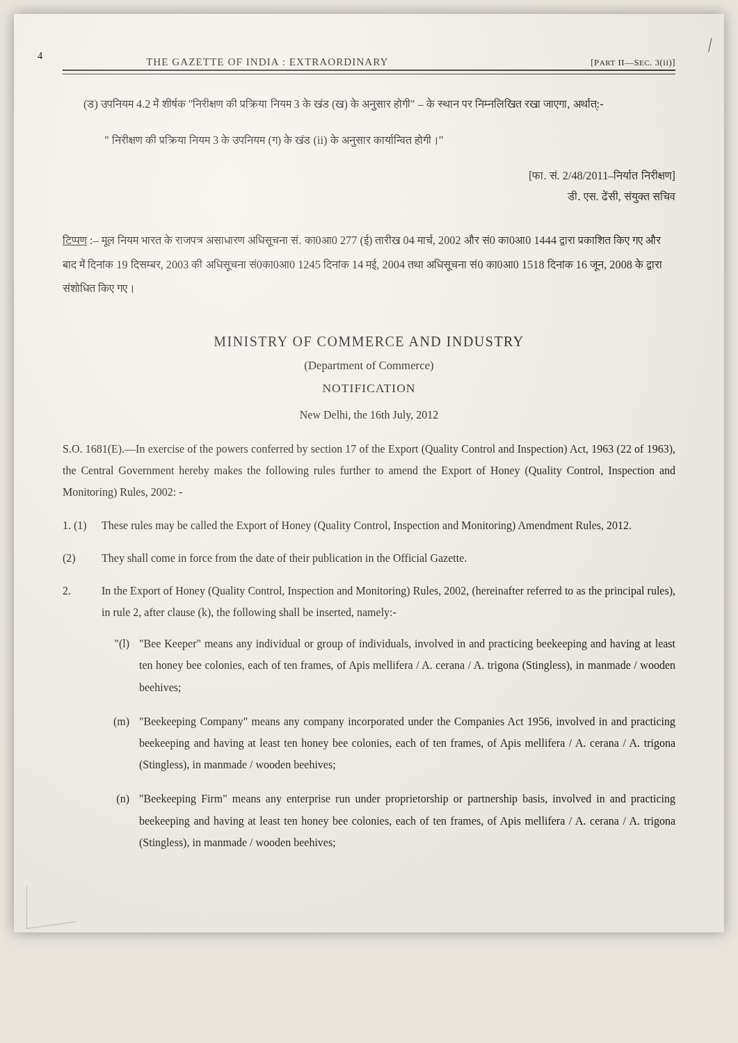4
|
THE GAZETTE OF INDIA : EXTRAORDINARY [PART II—SEC. 3(ii)]
(ड) उपनियम 4.2 में शीर्षक "निरीक्षण की प्रक्रिया नियम 3 के खंड (ख) के अनुसार होगी" – के स्थान पर निम्नलिखित रखा जाएगा, अर्थात्:-
" निरीक्षण की प्रक्रिया नियम 3 के उपनियम (ग) के खंड (ii) के अनुसार कार्यान्वित होगी।"
[फा. सं. 2/48/2011–निर्यात निरीक्षण]
डी. एस. ढेंसी, संयुक्त सचिव
टिप्पण :– मूल नियम भारत के राजपत्र असाधारण अधिसूचना सं. का0आ0 277 (ई) तारीख 04 मार्च, 2002 और सं0 का0आ0 1444 द्वारा प्रकाशित किए गए और बाद में दिनांक 19 दिसम्बर, 2003 की अधिसूचना सं0का0आ0 1245 दिनांक 14 मई, 2004 तथा अधिसूचना सं0 का0आ0 1518 दिनांक 16 जून, 2008 के द्वारा संशोधित किए गए।
MINISTRY OF COMMERCE AND INDUSTRY
(Department of Commerce)
NOTIFICATION
New Delhi, the 16th July, 2012
S.O. 1681(E).—In exercise of the powers conferred by section 17 of the Export (Quality Control and Inspection) Act, 1963 (22 of 1963), the Central Government hereby makes the following rules further to amend the Export of Honey (Quality Control, Inspection and Monitoring) Rules, 2002: -
1. (1) These rules may be called the Export of Honey (Quality Control, Inspection and Monitoring) Amendment Rules, 2012.
(2) They shall come in force from the date of their publication in the Official Gazette.
2. In the Export of Honey (Quality Control, Inspection and Monitoring) Rules, 2002, (hereinafter referred to as the principal rules), in rule 2, after clause (k), the following shall be inserted, namely:-
"(l) "Bee Keeper" means any individual or group of individuals, involved in and practicing beekeeping and having at least ten honey bee colonies, each of ten frames, of Apis mellifera / A. cerana / A. trigona (Stingless), in manmade / wooden beehives;
(m) "Beekeeping Company" means any company incorporated under the Companies Act 1956, involved in and practicing beekeeping and having at least ten honey bee colonies, each of ten frames, of Apis mellifera / A. cerana / A. trigona (Stingless), in manmade / wooden beehives;
(n) "Beekeeping Firm" means any enterprise run under proprietorship or partnership basis, involved in and practicing beekeeping and having at least ten honey bee colonies, each of ten frames, of Apis mellifera / A. cerana / A. trigona (Stingless), in manmade / wooden beehives;